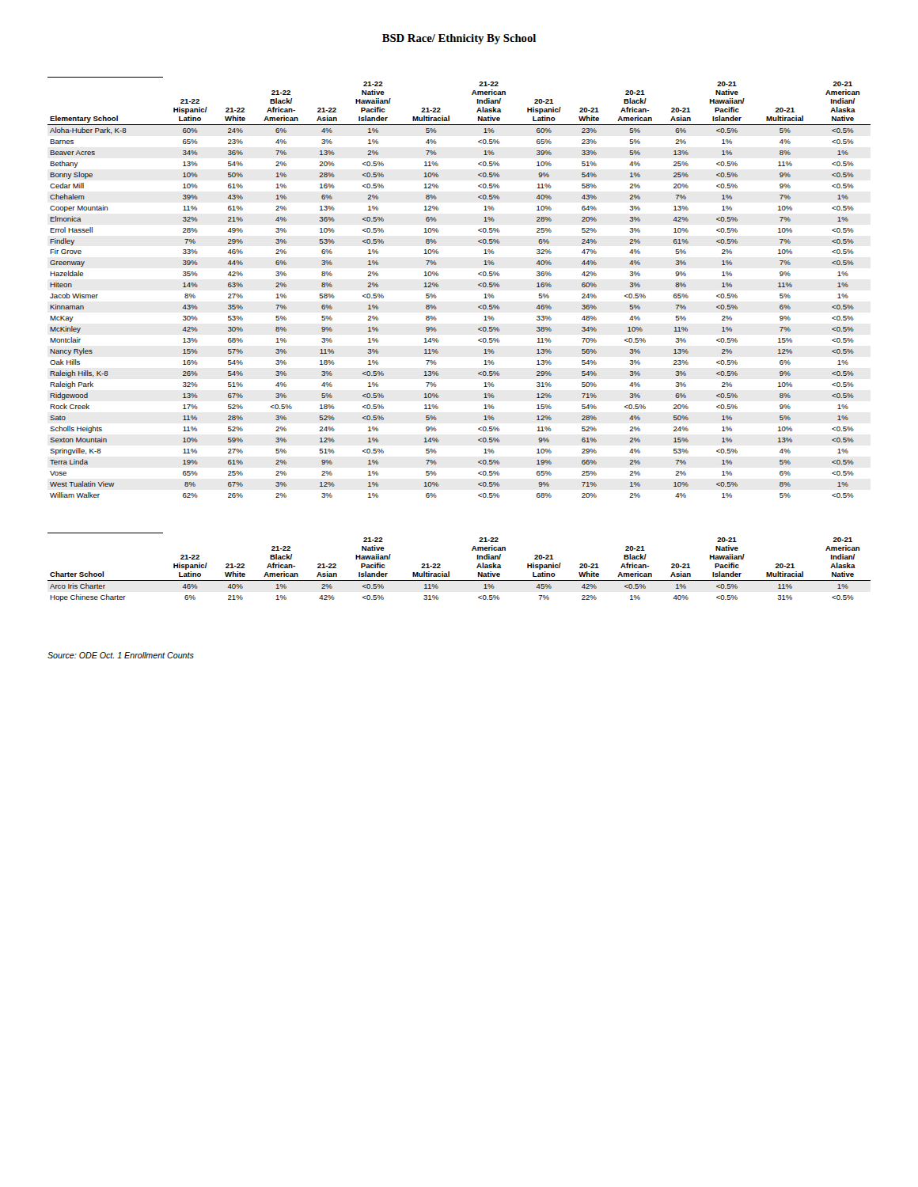BSD Race/ Ethnicity By School
| Elementary School | 21-22 Hispanic/ Latino | 21-22 White | 21-22 Black/ African- American | 21-22 Asian | 21-22 Native Hawaiian/ Pacific Islander | 21-22 Multiracial | 21-22 American Indian/ Alaska Native | 20-21 Hispanic/ Latino | 20-21 White | 20-21 Black/ African- American | 20-21 Asian | 20-21 Native Hawaiian/ Pacific Islander | 20-21 Multiracial | 20-21 American Indian/ Alaska Native |
| --- | --- | --- | --- | --- | --- | --- | --- | --- | --- | --- | --- | --- | --- | --- |
| Aloha-Huber Park, K-8 | 60% | 24% | 6% | 4% | 1% | 5% | 1% | 60% | 23% | 5% | 6% | <0.5% | 5% | <0.5% |
| Barnes | 65% | 23% | 4% | 3% | 1% | 4% | <0.5% | 65% | 23% | 5% | 2% | 1% | 4% | <0.5% |
| Beaver Acres | 34% | 36% | 7% | 13% | 2% | 7% | 1% | 39% | 33% | 5% | 13% | 1% | 8% | 1% |
| Bethany | 13% | 54% | 2% | 20% | <0.5% | 11% | <0.5% | 10% | 51% | 4% | 25% | <0.5% | 11% | <0.5% |
| Bonny Slope | 10% | 50% | 1% | 28% | <0.5% | 10% | <0.5% | 9% | 54% | 1% | 25% | <0.5% | 9% | <0.5% |
| Cedar Mill | 10% | 61% | 1% | 16% | <0.5% | 12% | <0.5% | 11% | 58% | 2% | 20% | <0.5% | 9% | <0.5% |
| Chehalem | 39% | 43% | 1% | 6% | 2% | 8% | <0.5% | 40% | 43% | 2% | 7% | 1% | 7% | 1% |
| Cooper Mountain | 11% | 61% | 2% | 13% | 1% | 12% | 1% | 10% | 64% | 3% | 13% | 1% | 10% | <0.5% |
| Elmonica | 32% | 21% | 4% | 36% | <0.5% | 6% | 1% | 28% | 20% | 3% | 42% | <0.5% | 7% | 1% |
| Errol Hassell | 28% | 49% | 3% | 10% | <0.5% | 10% | <0.5% | 25% | 52% | 3% | 10% | <0.5% | 10% | <0.5% |
| Findley | 7% | 29% | 3% | 53% | <0.5% | 8% | <0.5% | 6% | 24% | 2% | 61% | <0.5% | 7% | <0.5% |
| Fir Grove | 33% | 46% | 2% | 6% | 1% | 10% | 1% | 32% | 47% | 4% | 5% | 2% | 10% | <0.5% |
| Greenway | 39% | 44% | 6% | 3% | 1% | 7% | 1% | 40% | 44% | 4% | 3% | 1% | 7% | <0.5% |
| Hazeldale | 35% | 42% | 3% | 8% | 2% | 10% | <0.5% | 36% | 42% | 3% | 9% | 1% | 9% | 1% |
| Hiteon | 14% | 63% | 2% | 8% | 2% | 12% | <0.5% | 16% | 60% | 3% | 8% | 1% | 11% | 1% |
| Jacob Wismer | 8% | 27% | 1% | 58% | <0.5% | 5% | 1% | 5% | 24% | <0.5% | 65% | <0.5% | 5% | 1% |
| Kinnaman | 43% | 35% | 7% | 6% | 1% | 8% | <0.5% | 46% | 36% | 5% | 7% | <0.5% | 6% | <0.5% |
| McKay | 30% | 53% | 5% | 5% | 2% | 8% | 1% | 33% | 48% | 4% | 5% | 2% | 9% | <0.5% |
| McKinley | 42% | 30% | 8% | 9% | 1% | 9% | <0.5% | 38% | 34% | 10% | 11% | 1% | 7% | <0.5% |
| Montclair | 13% | 68% | 1% | 3% | 1% | 14% | <0.5% | 11% | 70% | <0.5% | 3% | <0.5% | 15% | <0.5% |
| Nancy Ryles | 15% | 57% | 3% | 11% | 3% | 11% | 1% | 13% | 56% | 3% | 13% | 2% | 12% | <0.5% |
| Oak Hills | 16% | 54% | 3% | 18% | 1% | 7% | 1% | 13% | 54% | 3% | 23% | <0.5% | 6% | 1% |
| Raleigh Hills, K-8 | 26% | 54% | 3% | 3% | <0.5% | 13% | <0.5% | 29% | 54% | 3% | 3% | <0.5% | 9% | <0.5% |
| Raleigh Park | 32% | 51% | 4% | 4% | 1% | 7% | 1% | 31% | 50% | 4% | 3% | 2% | 10% | <0.5% |
| Ridgewood | 13% | 67% | 3% | 5% | <0.5% | 10% | 1% | 12% | 71% | 3% | 6% | <0.5% | 8% | <0.5% |
| Rock Creek | 17% | 52% | <0.5% | 18% | <0.5% | 11% | 1% | 15% | 54% | <0.5% | 20% | <0.5% | 9% | 1% |
| Sato | 11% | 28% | 3% | 52% | <0.5% | 5% | 1% | 12% | 28% | 4% | 50% | 1% | 5% | 1% |
| Scholls Heights | 11% | 52% | 2% | 24% | 1% | 9% | <0.5% | 11% | 52% | 2% | 24% | 1% | 10% | <0.5% |
| Sexton Mountain | 10% | 59% | 3% | 12% | 1% | 14% | <0.5% | 9% | 61% | 2% | 15% | 1% | 13% | <0.5% |
| Springville, K-8 | 11% | 27% | 5% | 51% | <0.5% | 5% | 1% | 10% | 29% | 4% | 53% | <0.5% | 4% | 1% |
| Terra Linda | 19% | 61% | 2% | 9% | 1% | 7% | <0.5% | 19% | 66% | 2% | 7% | 1% | 5% | <0.5% |
| Vose | 65% | 25% | 2% | 2% | 1% | 5% | <0.5% | 65% | 25% | 2% | 2% | 1% | 6% | <0.5% |
| West Tualatin View | 8% | 67% | 3% | 12% | 1% | 10% | <0.5% | 9% | 71% | 1% | 10% | <0.5% | 8% | 1% |
| William Walker | 62% | 26% | 2% | 3% | 1% | 6% | <0.5% | 68% | 20% | 2% | 4% | 1% | 5% | <0.5% |
| Charter School | 21-22 Hispanic/ Latino | 21-22 White | 21-22 Black/ African- American | 21-22 Asian | 21-22 Native Hawaiian/ Pacific Islander | 21-22 Multiracial | 21-22 American Indian/ Alaska Native | 20-21 Hispanic/ Latino | 20-21 White | 20-21 Black/ African- American | 20-21 Asian | 20-21 Native Hawaiian/ Pacific Islander | 20-21 Multiracial | 20-21 American Indian/ Alaska Native |
| --- | --- | --- | --- | --- | --- | --- | --- | --- | --- | --- | --- | --- | --- | --- |
| Arco Iris Charter | 46% | 40% | 1% | 2% | <0.5% | 11% | 1% | 45% | 42% | <0.5% | 1% | <0.5% | 11% | 1% |
| Hope Chinese Charter | 6% | 21% | 1% | 42% | <0.5% | 31% | <0.5% | 7% | 22% | 1% | 40% | <0.5% | 31% | <0.5% |
Source: ODE Oct. 1 Enrollment Counts